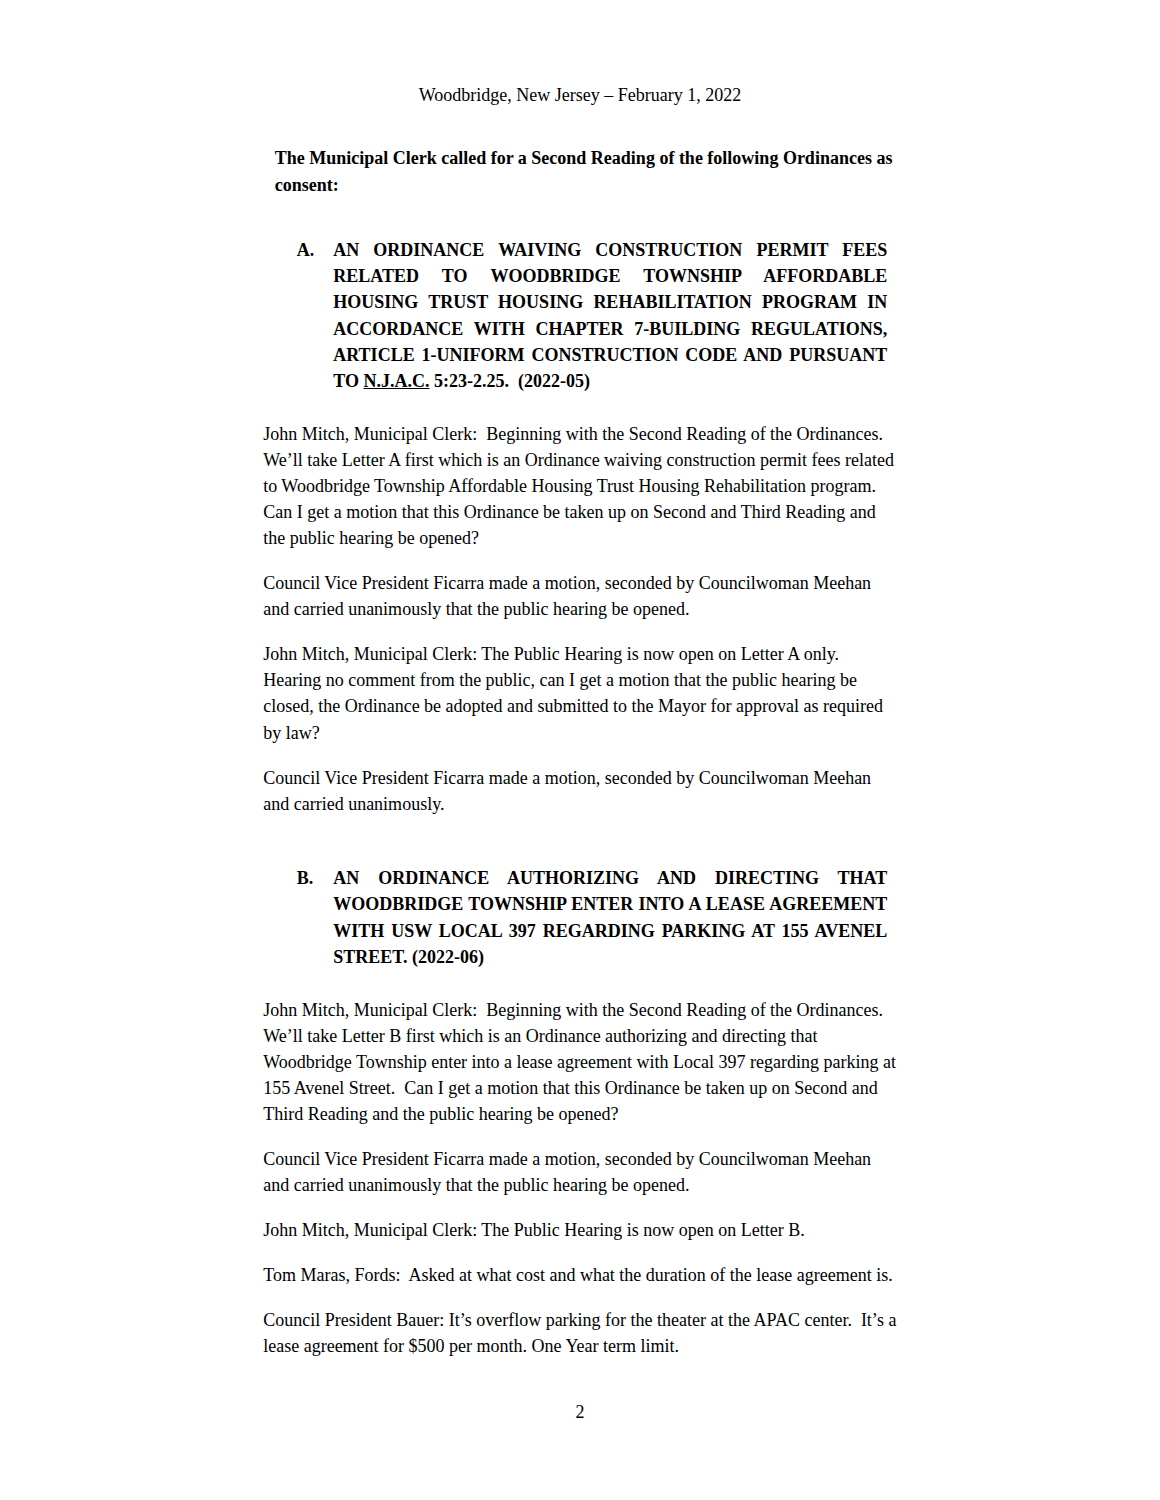Woodbridge, New Jersey – February 1, 2022
The Municipal Clerk called for a Second Reading of the following Ordinances as consent:
A. AN ORDINANCE WAIVING CONSTRUCTION PERMIT FEES RELATED TO WOODBRIDGE TOWNSHIP AFFORDABLE HOUSING TRUST HOUSING REHABILITATION PROGRAM IN ACCORDANCE WITH CHAPTER 7-BUILDING REGULATIONS, ARTICLE 1-UNIFORM CONSTRUCTION CODE AND PURSUANT TO N.J.A.C. 5:23-2.25. (2022-05)
John Mitch, Municipal Clerk: Beginning with the Second Reading of the Ordinances. We’ll take Letter A first which is an Ordinance waiving construction permit fees related to Woodbridge Township Affordable Housing Trust Housing Rehabilitation program. Can I get a motion that this Ordinance be taken up on Second and Third Reading and the public hearing be opened?
Council Vice President Ficarra made a motion, seconded by Councilwoman Meehan and carried unanimously that the public hearing be opened.
John Mitch, Municipal Clerk: The Public Hearing is now open on Letter A only. Hearing no comment from the public, can I get a motion that the public hearing be closed, the Ordinance be adopted and submitted to the Mayor for approval as required by law?
Council Vice President Ficarra made a motion, seconded by Councilwoman Meehan and carried unanimously.
B. AN ORDINANCE AUTHORIZING AND DIRECTING THAT WOODBRIDGE TOWNSHIP ENTER INTO A LEASE AGREEMENT WITH USW LOCAL 397 REGARDING PARKING AT 155 AVENEL STREET. (2022-06)
John Mitch, Municipal Clerk: Beginning with the Second Reading of the Ordinances. We’ll take Letter B first which is an Ordinance authorizing and directing that Woodbridge Township enter into a lease agreement with Local 397 regarding parking at 155 Avenel Street. Can I get a motion that this Ordinance be taken up on Second and Third Reading and the public hearing be opened?
Council Vice President Ficarra made a motion, seconded by Councilwoman Meehan and carried unanimously that the public hearing be opened.
John Mitch, Municipal Clerk: The Public Hearing is now open on Letter B.
Tom Maras, Fords: Asked at what cost and what the duration of the lease agreement is.
Council President Bauer: It’s overflow parking for the theater at the APAC center. It’s a lease agreement for $500 per month. One Year term limit.
2